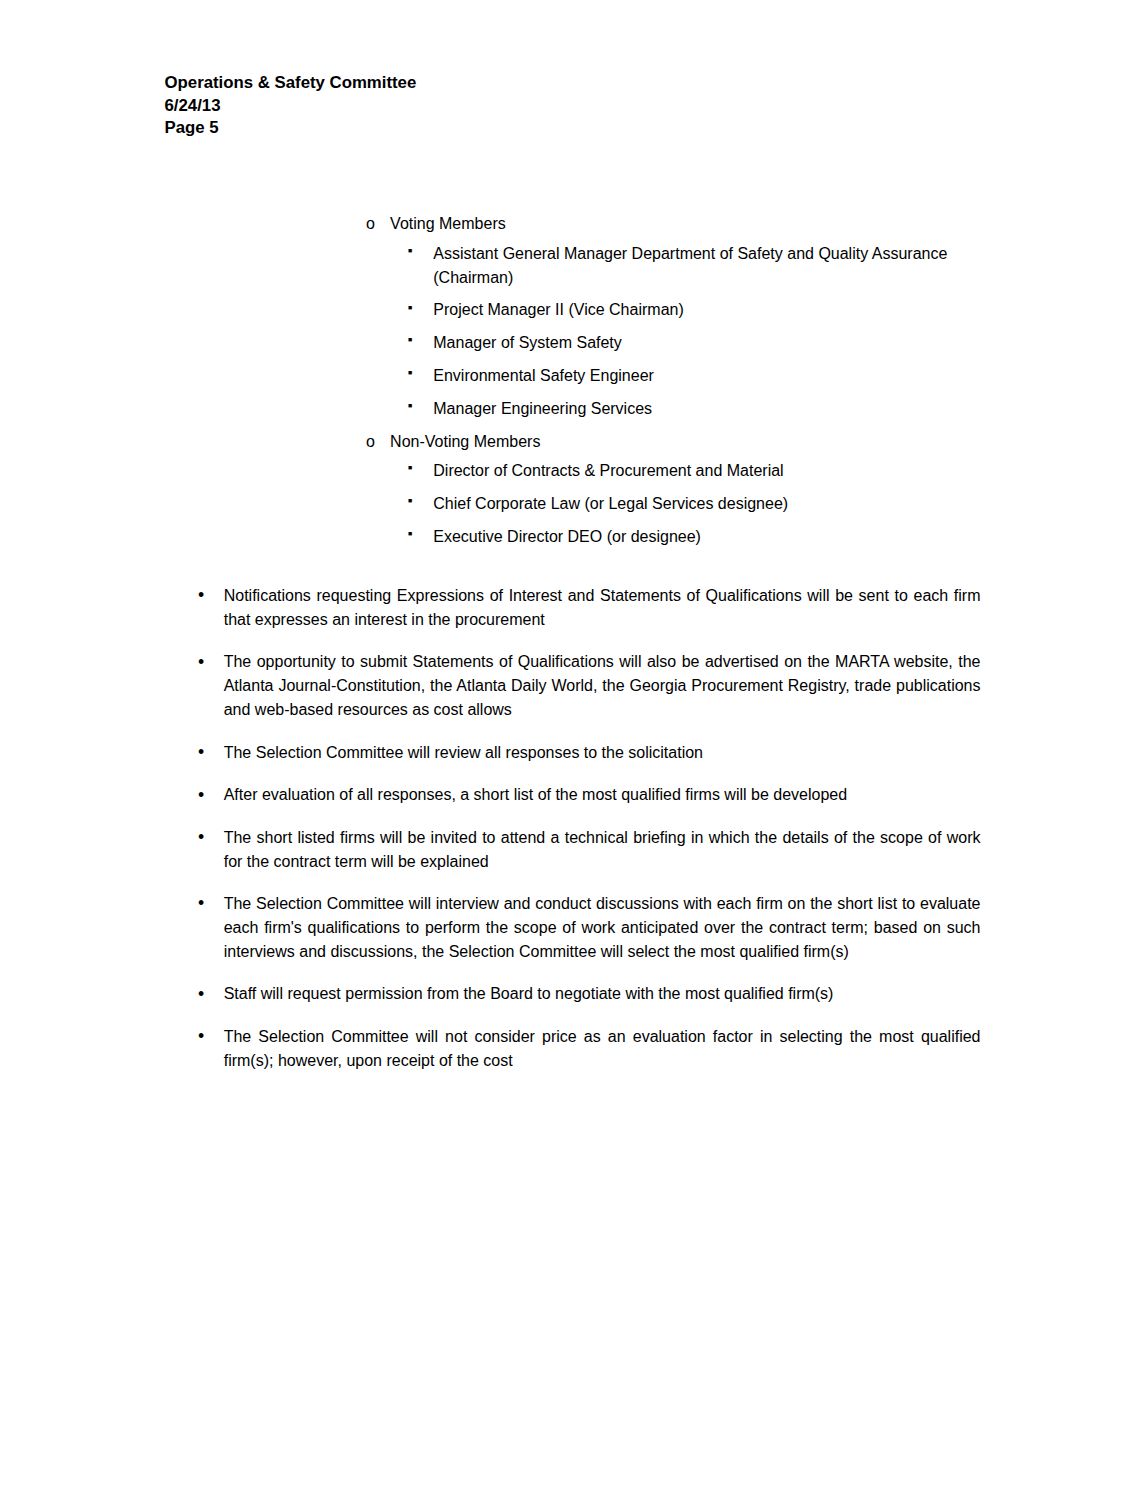Operations & Safety Committee
6/24/13
Page 5
Voting Members
Assistant General Manager Department of Safety and Quality Assurance (Chairman)
Project Manager II (Vice Chairman)
Manager of System Safety
Environmental Safety Engineer
Manager Engineering Services
Non-Voting Members
Director of Contracts & Procurement and Material
Chief Corporate Law (or Legal Services designee)
Executive Director DEO (or designee)
Notifications requesting Expressions of Interest and Statements of Qualifications will be sent to each firm that expresses an interest in the procurement
The opportunity to submit Statements of Qualifications will also be advertised on the MARTA website, the Atlanta Journal-Constitution, the Atlanta Daily World, the Georgia Procurement Registry, trade publications and web-based resources as cost allows
The Selection Committee will review all responses to the solicitation
After evaluation of all responses, a short list of the most qualified firms will be developed
The short listed firms will be invited to attend a technical briefing in which the details of the scope of work for the contract term will be explained
The Selection Committee will interview and conduct discussions with each firm on the short list to evaluate each firm's qualifications to perform the scope of work anticipated over the contract term; based on such interviews and discussions, the Selection Committee will select the most qualified firm(s)
Staff will request permission from the Board to negotiate with the most qualified firm(s)
The Selection Committee will not consider price as an evaluation factor in selecting the most qualified firm(s); however, upon receipt of the cost